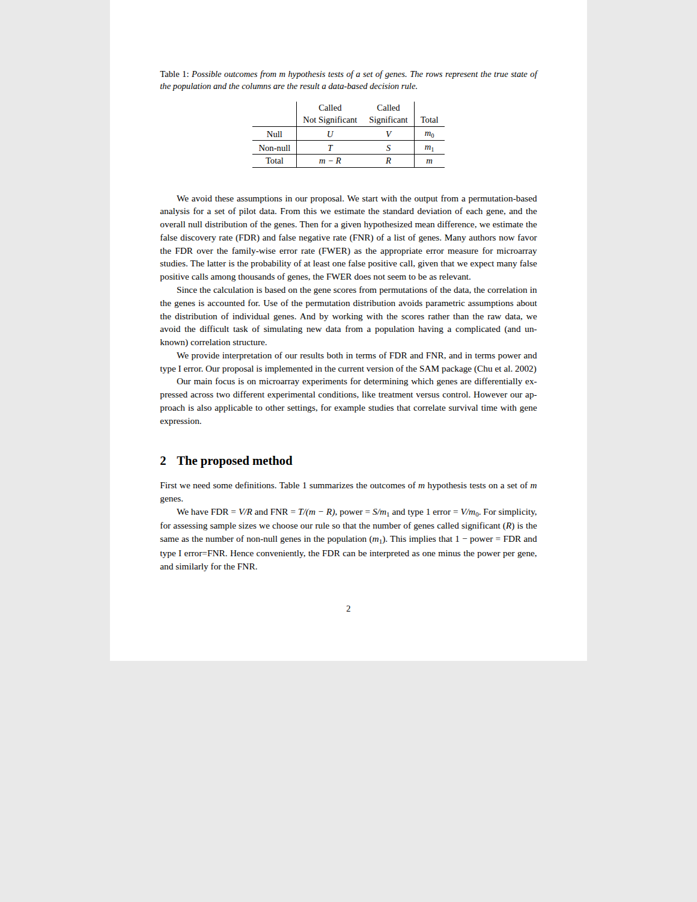Table 1: Possible outcomes from m hypothesis tests of a set of genes. The rows represent the true state of the population and the columns are the result a data-based decision rule.
| | Called | Called | |
| --- | --- | --- | --- |
| | Not Significant | Significant | Total |
| Null | U | V | m 0 |
| Non-null | T | S | m 1 |
| Total | m − R | R | m |
We avoid these assumptions in our proposal. We start with the output from a permutation-based analysis for a set of pilot data. From this we estimate the standard deviation of each gene, and the overall null distribution of the genes. Then for a given hypothesized mean difference, we estimate the false discovery rate (FDR) and false negative rate (FNR) of a list of genes. Many authors now favor the FDR over the family-wise error rate (FWER) as the appropriate error measure for microarray studies. The latter is the probability of at least one false positive call, given that we expect many false positive calls among thousands of genes, the FWER does not seem to be as relevant.
Since the calculation is based on the gene scores from permutations of the data, the correlation in the genes is accounted for. Use of the permutation distribution avoids parametric assumptions about the distribution of individual genes. And by working with the scores rather than the raw data, we avoid the difficult task of simulating new data from a population having a complicated (and unknown) correlation structure.
We provide interpretation of our results both in terms of FDR and FNR, and in terms power and type I error. Our proposal is implemented in the current version of the SAM package (Chu et al. 2002)
Our main focus is on microarray experiments for determining which genes are differentially expressed across two different experimental conditions, like treatment versus control. However our approach is also applicable to other settings, for example studies that correlate survival time with gene expression.
2 The proposed method
First we need some definitions. Table 1 summarizes the outcomes of m hypothesis tests on a set of m genes.
We have FDR = V/R and FNR = T/(m − R), power = S/m1 and type 1 error = V/m0. For simplicity, for assessing sample sizes we choose our rule so that the number of genes called significant (R) is the same as the number of non-null genes in the population (m1). This implies that 1 − power = FDR and type I error=FNR. Hence conveniently, the FDR can be interpreted as one minus the power per gene, and similarly for the FNR.
2